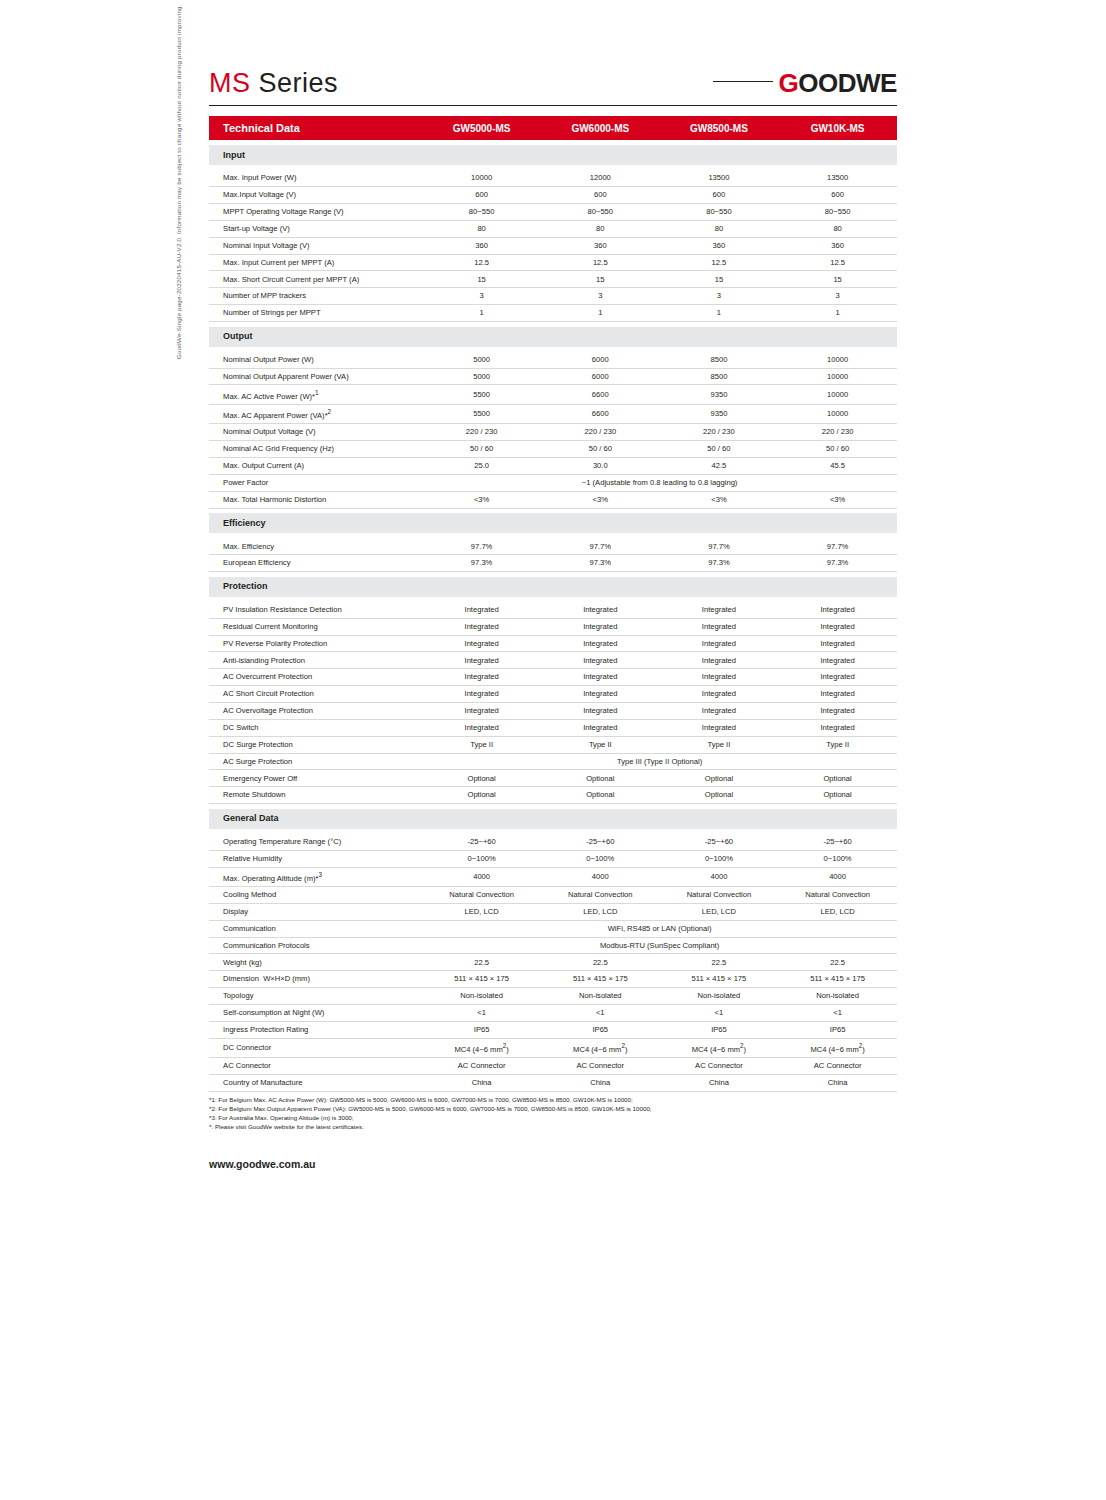GoodWe-Single page-20220415-AU-V2.0. Information may be subject to change without notice during product improving.
MS Series
GOODWE
| Technical Data | GW5000-MS | GW6000-MS | GW8500-MS | GW10K-MS |
| --- | --- | --- | --- | --- |
| Input |
| Max. Input Power (W) | 10000 | 12000 | 13500 | 13500 |
| Max.Input Voltage (V) | 600 | 600 | 600 | 600 |
| MPPT Operating Voltage Range (V) | 80~550 | 80~550 | 80~550 | 80~550 |
| Start-up Voltage (V) | 80 | 80 | 80 | 80 |
| Nominal Input Voltage (V) | 360 | 360 | 360 | 360 |
| Max. Input Current per MPPT (A) | 12.5 | 12.5 | 12.5 | 12.5 |
| Max. Short Circuit Current per MPPT (A) | 15 | 15 | 15 | 15 |
| Number of MPP trackers | 3 | 3 | 3 | 3 |
| Number of Strings per MPPT | 1 | 1 | 1 | 1 |
| Output |
| Nominal Output Power (W) | 5000 | 6000 | 8500 | 10000 |
| Nominal Output Apparent Power (VA) | 5000 | 6000 | 8500 | 10000 |
| Max. AC Active Power (W)* 1 | 5500 | 6600 | 9350 | 10000 |
| Max. AC Apparent Power (VA)* 2 | 5500 | 6600 | 9350 | 10000 |
| Nominal Output Voltage (V) | 220 / 230 | 220 / 230 | 220 / 230 | 220 / 230 |
| Nominal AC Grid Frequency (Hz) | 50 / 60 | 50 / 60 | 50 / 60 | 50 / 60 |
| Max. Output Current (A) | 25.0 | 30.0 | 42.5 | 45.5 |
| Power Factor | ~1 (Adjustable from 0.8 leading to 0.8 lagging) |
| Max. Total Harmonic Distortion | <3% | <3% | <3% | <3% |
| Efficiency |
| Max. Efficiency | 97.7% | 97.7% | 97.7% | 97.7% |
| European Efficiency | 97.3% | 97.3% | 97.3% | 97.3% |
| Protection |
| PV Insulation Resistance Detection | Integrated | Integrated | Integrated | Integrated |
| Residual Current Monitoring | Integrated | Integrated | Integrated | Integrated |
| PV Reverse Polarity Protection | Integrated | Integrated | Integrated | Integrated |
| Anti-islanding Protection | Integrated | Integrated | Integrated | Integrated |
| AC Overcurrent Protection | Integrated | Integrated | Integrated | Integrated |
| AC Short Circuit Protection | Integrated | Integrated | Integrated | Integrated |
| AC Overvoltage Protection | Integrated | Integrated | Integrated | Integrated |
| DC Switch | Integrated | Integrated | Integrated | Integrated |
| DC Surge Protection | Type II | Type II | Type II | Type II |
| AC Surge Protection | Type III (Type II Optional) |
| Emergency Power Off | Optional | Optional | Optional | Optional |
| Remote Shutdown | Optional | Optional | Optional | Optional |
| General Data |
| Operating Temperature Range (°C) | -25~+60 | -25~+60 | -25~+60 | -25~+60 |
| Relative Humidity | 0~100% | 0~100% | 0~100% | 0~100% |
| Max. Operating Altitude (m)* 3 | 4000 | 4000 | 4000 | 4000 |
| Cooling Method | Natural Convection | Natural Convection | Natural Convection | Natural Convection |
| Display | LED, LCD | LED, LCD | LED, LCD | LED, LCD |
| Communication | WiFi, RS485 or LAN (Optional) |
| Communication Protocols | Modbus-RTU (SunSpec Compliant) |
| Weight (kg) | 22.5 | 22.5 | 22.5 | 22.5 |
| Dimension W×H×D (mm) | 511 × 415 × 175 | 511 × 415 × 175 | 511 × 415 × 175 | 511 × 415 × 175 |
| Topology | Non-isolated | Non-isolated | Non-isolated | Non-isolated |
| Self-consumption at Night (W) | <1 | <1 | <1 | <1 |
| Ingress Protection Rating | IP65 | IP65 | IP65 | IP65 |
| DC Connector | MC4 (4~6 mm 2 ) | MC4 (4~6 mm 2 ) | MC4 (4~6 mm 2 ) | MC4 (4~6 mm 2 ) |
| AC Connector | AC Connector | AC Connector | AC Connector | AC Connector |
| Country of Manufacture | China | China | China | China |
*1: For Belgium Max. AC Active Power (W): GW5000-MS is 5000, GW6000-MS is 6000, GW7000-MS is 7000, GW8500-MS is 8500, GW10K-MS is 10000;
*2: For Belgium Max.Output Apparent Power (VA): GW5000-MS is 5000, GW6000-MS is 6000, GW7000-MS is 7000, GW8500-MS is 8500, GW10K-MS is 10000;
*3: For Australia Max. Operating Altitude (m) is 3000;
*: Please visit GoodWe website for the latest certificates.
www.goodwe.com.au